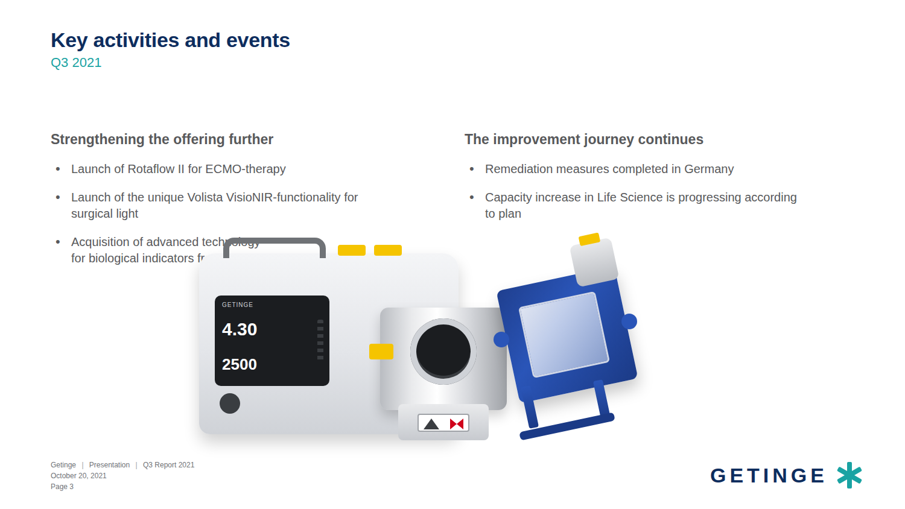Key activities and events
Q3 2021
Strengthening the offering further
Launch of Rotaflow II for ECMO-therapy
Launch of the unique Volista VisioNIR-functionality for surgical light
Acquisition of advanced technology
for biological indicators from Verrix
The improvement journey continues
Remediation measures completed in Germany
Capacity increase in Life Science is progressing according to plan
GETINGE
4.30
2500
Getinge | Presentation | Q3 Report 2021
October 20, 2021
Page 3
GETINGE